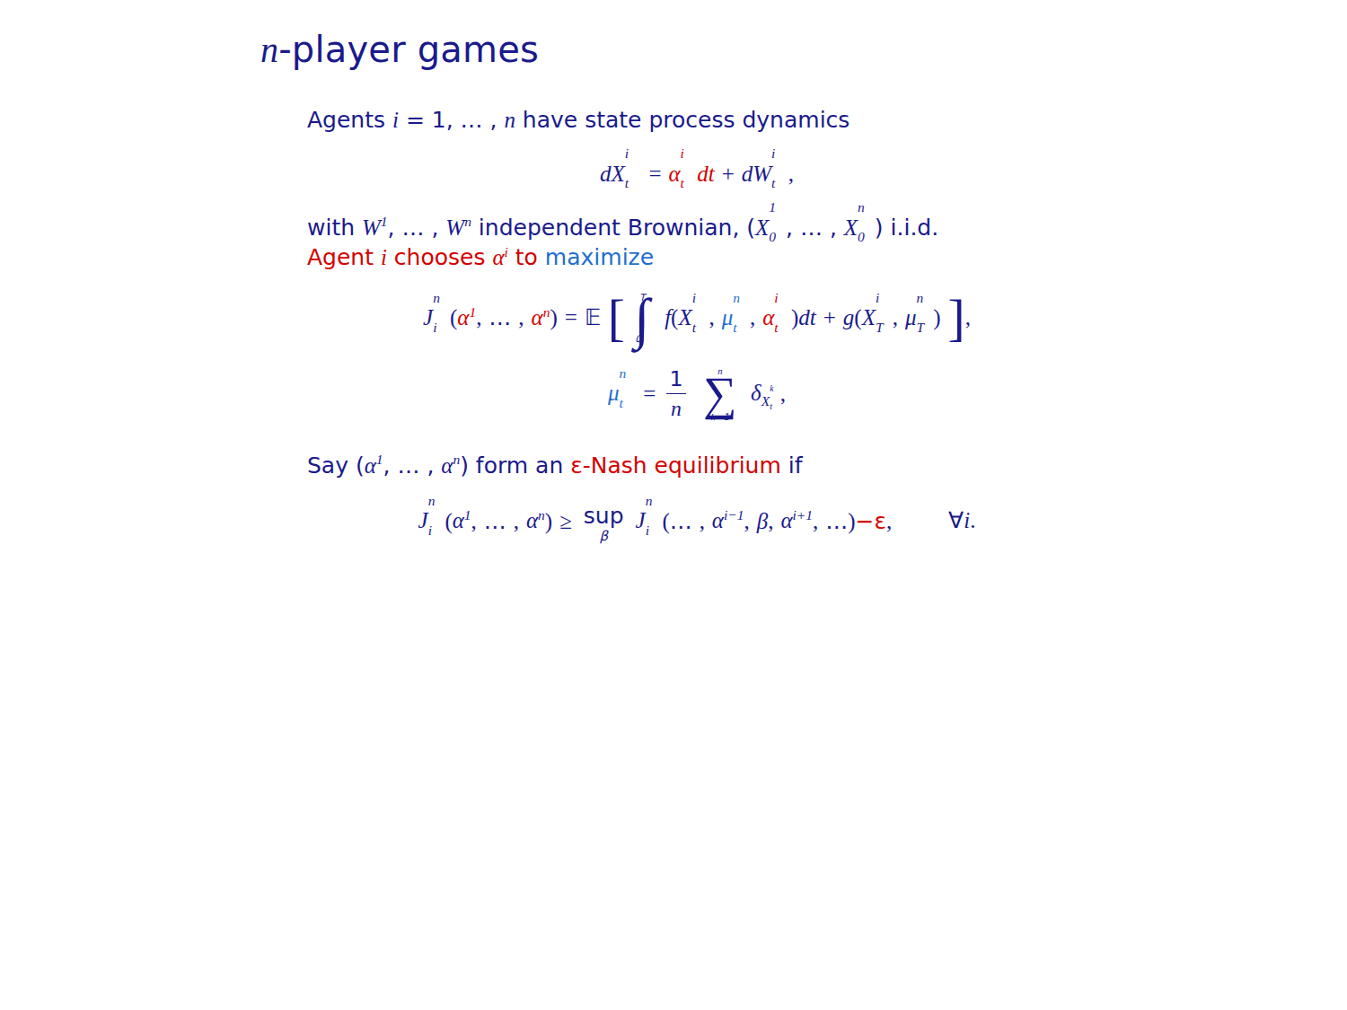n-player games
Agents i = 1, … , n have state process dynamics
dXit = αit dt + dWit,
with W1, … , Wn independent Brownian, (X10, … , Xn0) i.i.d.
Agent i chooses αi to maximize
Jni(α1, … , αn) = 𝔼 [ T ∫ 0 f(Xit, μnt, αit) dt + g(XiT, μnT) ],
μnt = 1 n n ∑ k=1 δXkt,
Say (α1, … , αn) form an ε-Nash equilibrium if
Jni(α1, … , αn) ≥ sup β Jni(… , αi−1, β, αi+1, …)−ε, ∀i.